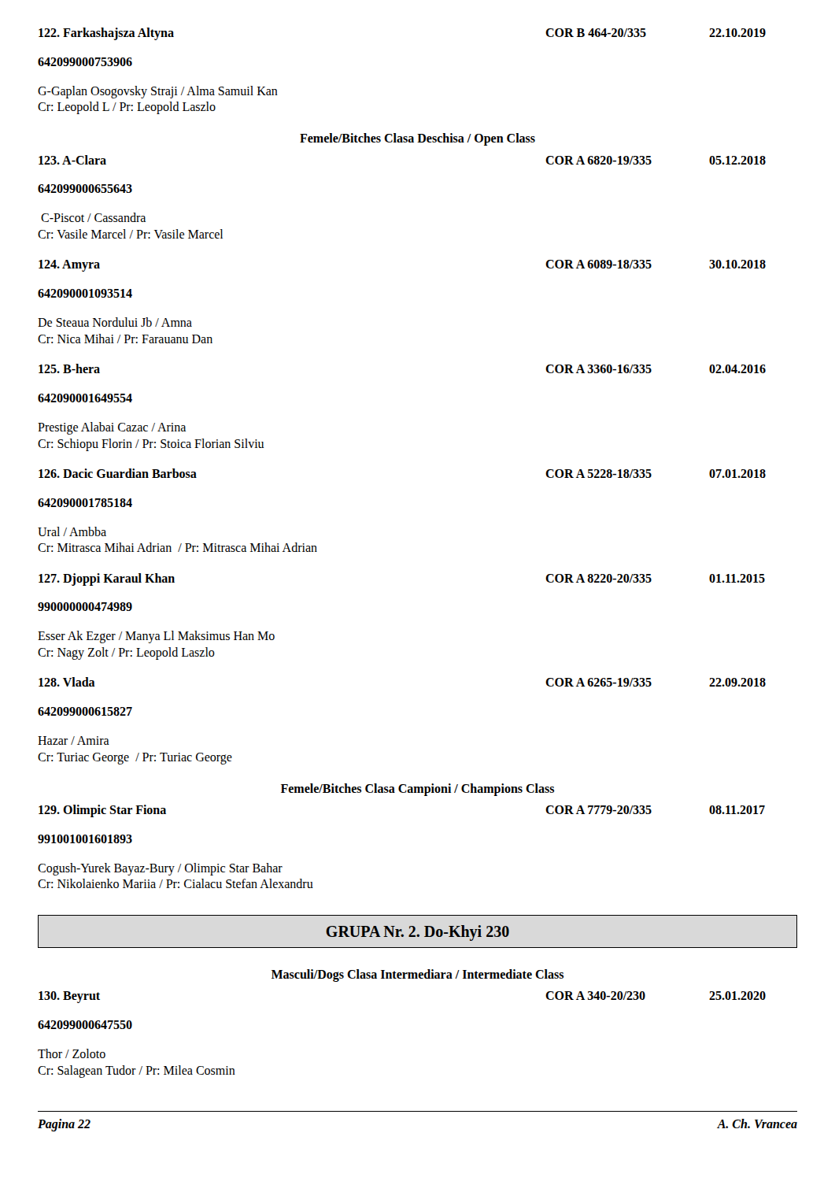122. Farkashajsza Altyna COR B 464-20/335 22.10.2019
642099000753906
G-Gaplan Osogovsky Straji / Alma Samuil Kan
Cr: Leopold L / Pr: Leopold Laszlo
Femele/Bitches Clasa Deschisa / Open Class
123. A-Clara COR A 6820-19/335 05.12.2018
642099000655643
C-Piscot / Cassandra
Cr: Vasile Marcel / Pr: Vasile Marcel
124. Amyra COR A 6089-18/335 30.10.2018
642090001093514
De Steaua Nordului Jb / Amna
Cr: Nica Mihai / Pr: Farauanu Dan
125. B-hera COR A 3360-16/335 02.04.2016
642090001649554
Prestige Alabai Cazac / Arina
Cr: Schiopu Florin / Pr: Stoica Florian Silviu
126. Dacic Guardian Barbosa COR A 5228-18/335 07.01.2018
642090001785184
Ural / Ambba
Cr: Mitrasca Mihai Adrian / Pr: Mitrasca Mihai Adrian
127. Djoppi Karaul Khan COR A 8220-20/335 01.11.2015
990000000474989
Esser Ak Ezger / Manya Ll Maksimus Han Mo
Cr: Nagy Zolt / Pr: Leopold Laszlo
128. Vlada COR A 6265-19/335 22.09.2018
642099000615827
Hazar / Amira
Cr: Turiac George / Pr: Turiac George
Femele/Bitches Clasa Campioni / Champions Class
129. Olimpic Star Fiona COR A 7779-20/335 08.11.2017
991001001601893
Cogush-Yurek Bayaz-Bury / Olimpic Star Bahar
Cr: Nikolaienko Mariia / Pr: Cialacu Stefan Alexandru
GRUPA Nr. 2. Do-Khyi 230
Masculi/Dogs Clasa Intermediara / Intermediate Class
130. Beyrut COR A 340-20/230 25.01.2020
642099000647550
Thor / Zoloto
Cr: Salagean Tudor / Pr: Milea Cosmin
Pagina 22 A. Ch. Vrancea